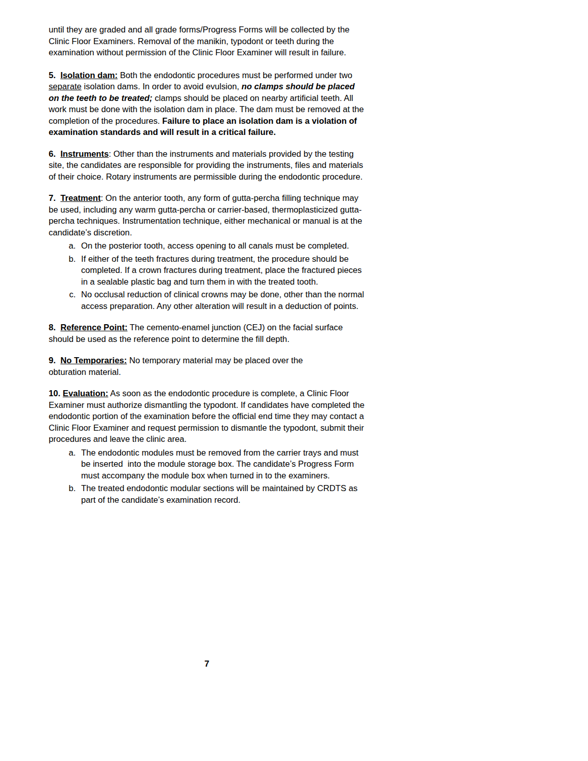until they are graded and all grade forms/Progress Forms will be collected by the Clinic Floor Examiners. Removal of the manikin, typodont or teeth during the examination without permission of the Clinic Floor Examiner will result in failure.
5. Isolation dam: Both the endodontic procedures must be performed under two separate isolation dams. In order to avoid evulsion, no clamps should be placed on the teeth to be treated; clamps should be placed on nearby artificial teeth. All work must be done with the isolation dam in place. The dam must be removed at the completion of the procedures. Failure to place an isolation dam is a violation of examination standards and will result in a critical failure.
6. Instruments: Other than the instruments and materials provided by the testing site, the candidates are responsible for providing the instruments, files and materials of their choice. Rotary instruments are permissible during the endodontic procedure.
7. Treatment: On the anterior tooth, any form of gutta-percha filling technique may be used, including any warm gutta-percha or carrier-based, thermoplasticized gutta-percha techniques. Instrumentation technique, either mechanical or manual is at the candidate’s discretion.
On the posterior tooth, access opening to all canals must be completed.
If either of the teeth fractures during treatment, the procedure should be completed. If a crown fractures during treatment, place the fractured pieces in a sealable plastic bag and turn them in with the treated tooth.
No occlusal reduction of clinical crowns may be done, other than the normal access preparation. Any other alteration will result in a deduction of points.
8. Reference Point: The cemento-enamel junction (CEJ) on the facial surface should be used as the reference point to determine the fill depth.
9. No Temporaries: No temporary material may be placed over the obturation material.
10. Evaluation: As soon as the endodontic procedure is complete, a Clinic Floor Examiner must authorize dismantling the typodont. If candidates have completed the endodontic portion of the examination before the official end time they may contact a Clinic Floor Examiner and request permission to dismantle the typodont, submit their procedures and leave the clinic area.
The endodontic modules must be removed from the carrier trays and must be inserted into the module storage box. The candidate’s Progress Form must accompany the module box when turned in to the examiners.
The treated endodontic modular sections will be maintained by CRDTS as part of the candidate’s examination record.
7